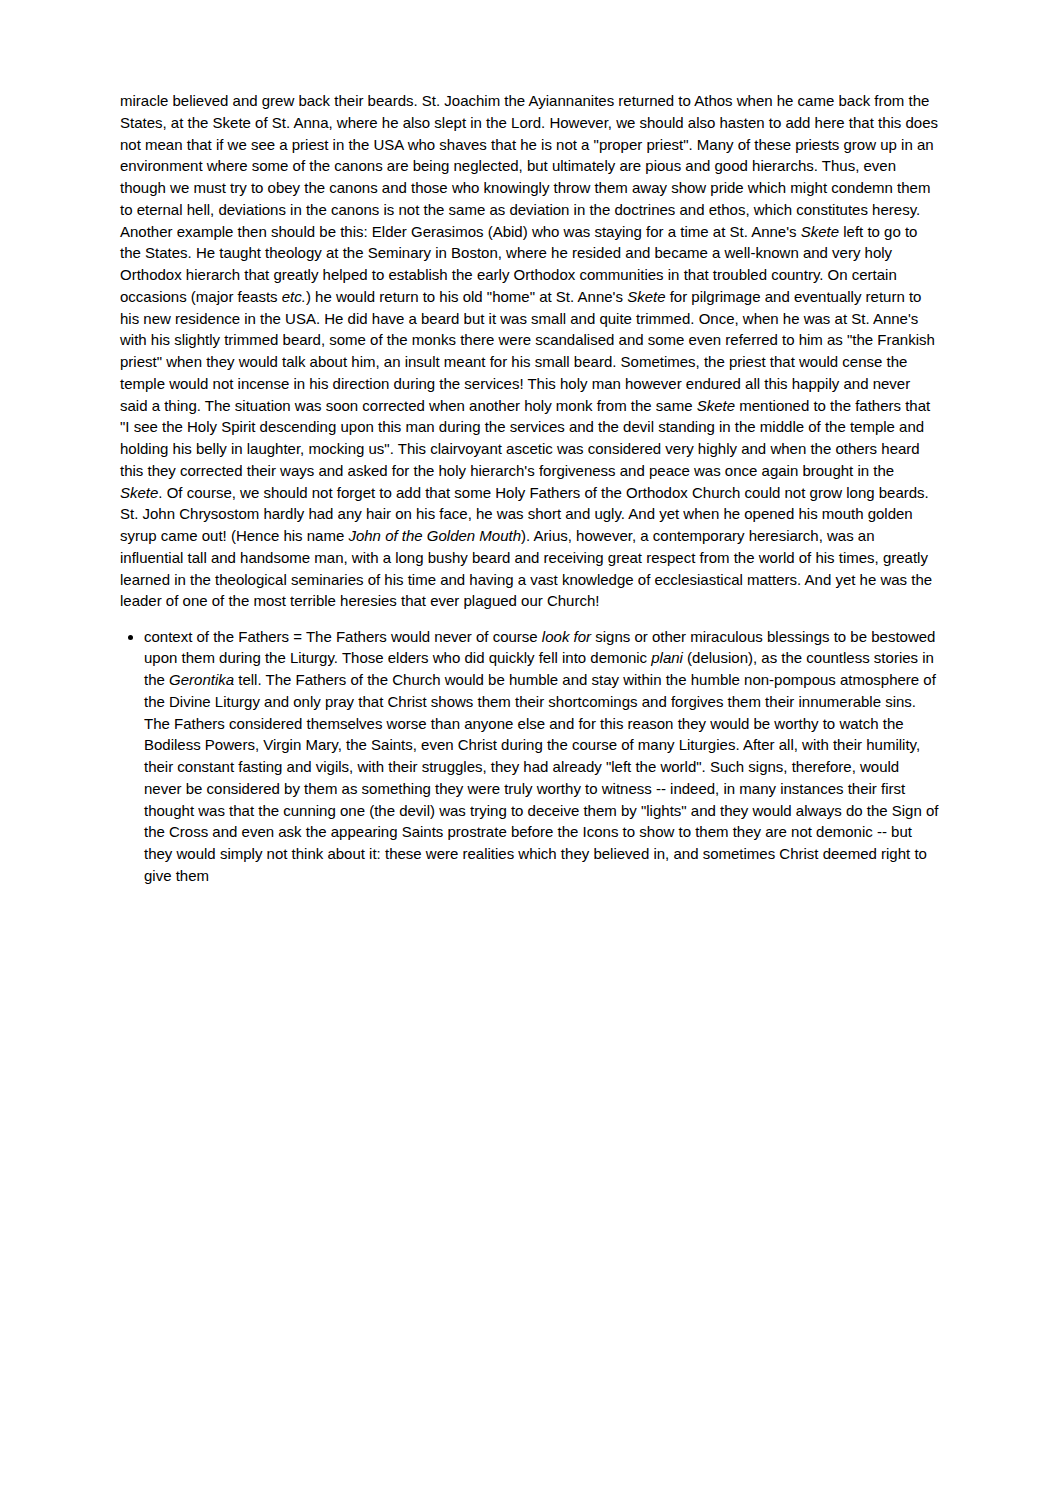miracle believed and grew back their beards. St. Joachim the Ayiannanites returned to Athos when he came back from the States, at the Skete of St. Anna, where he also slept in the Lord. However, we should also hasten to add here that this does not mean that if we see a priest in the USA who shaves that he is not a "proper priest". Many of these priests grow up in an environment where some of the canons are being neglected, but ultimately are pious and good hierarchs. Thus, even though we must try to obey the canons and those who knowingly throw them away show pride which might condemn them to eternal hell, deviations in the canons is not the same as deviation in the doctrines and ethos, which constitutes heresy. Another example then should be this: Elder Gerasimos (Abid) who was staying for a time at St. Anne's Skete left to go to the States. He taught theology at the Seminary in Boston, where he resided and became a well-known and very holy Orthodox hierarch that greatly helped to establish the early Orthodox communities in that troubled country. On certain occasions (major feasts etc.) he would return to his old "home" at St. Anne's Skete for pilgrimage and eventually return to his new residence in the USA. He did have a beard but it was small and quite trimmed. Once, when he was at St. Anne's with his slightly trimmed beard, some of the monks there were scandalised and some even referred to him as "the Frankish priest" when they would talk about him, an insult meant for his small beard. Sometimes, the priest that would cense the temple would not incense in his direction during the services! This holy man however endured all this happily and never said a thing. The situation was soon corrected when another holy monk from the same Skete mentioned to the fathers that "I see the Holy Spirit descending upon this man during the services and the devil standing in the middle of the temple and holding his belly in laughter, mocking us". This clairvoyant ascetic was considered very highly and when the others heard this they corrected their ways and asked for the holy hierarch's forgiveness and peace was once again brought in the Skete. Of course, we should not forget to add that some Holy Fathers of the Orthodox Church could not grow long beards. St. John Chrysostom hardly had any hair on his face, he was short and ugly. And yet when he opened his mouth golden syrup came out! (Hence his name John of the Golden Mouth). Arius, however, a contemporary heresiarch, was an influential tall and handsome man, with a long bushy beard and receiving great respect from the world of his times, greatly learned in the theological seminaries of his time and having a vast knowledge of ecclesiastical matters. And yet he was the leader of one of the most terrible heresies that ever plagued our Church!
context of the Fathers = The Fathers would never of course look for signs or other miraculous blessings to be bestowed upon them during the Liturgy. Those elders who did quickly fell into demonic plani (delusion), as the countless stories in the Gerontika tell. The Fathers of the Church would be humble and stay within the humble non-pompous atmosphere of the Divine Liturgy and only pray that Christ shows them their shortcomings and forgives them their innumerable sins. The Fathers considered themselves worse than anyone else and for this reason they would be worthy to watch the Bodiless Powers, Virgin Mary, the Saints, even Christ during the course of many Liturgies. After all, with their humility, their constant fasting and vigils, with their struggles, they had already "left the world". Such signs, therefore, would never be considered by them as something they were truly worthy to witness -- indeed, in many instances their first thought was that the cunning one (the devil) was trying to deceive them by "lights" and they would always do the Sign of the Cross and even ask the appearing Saints prostrate before the Icons to show to them they are not demonic -- but they would simply not think about it: these were realities which they believed in, and sometimes Christ deemed right to give them